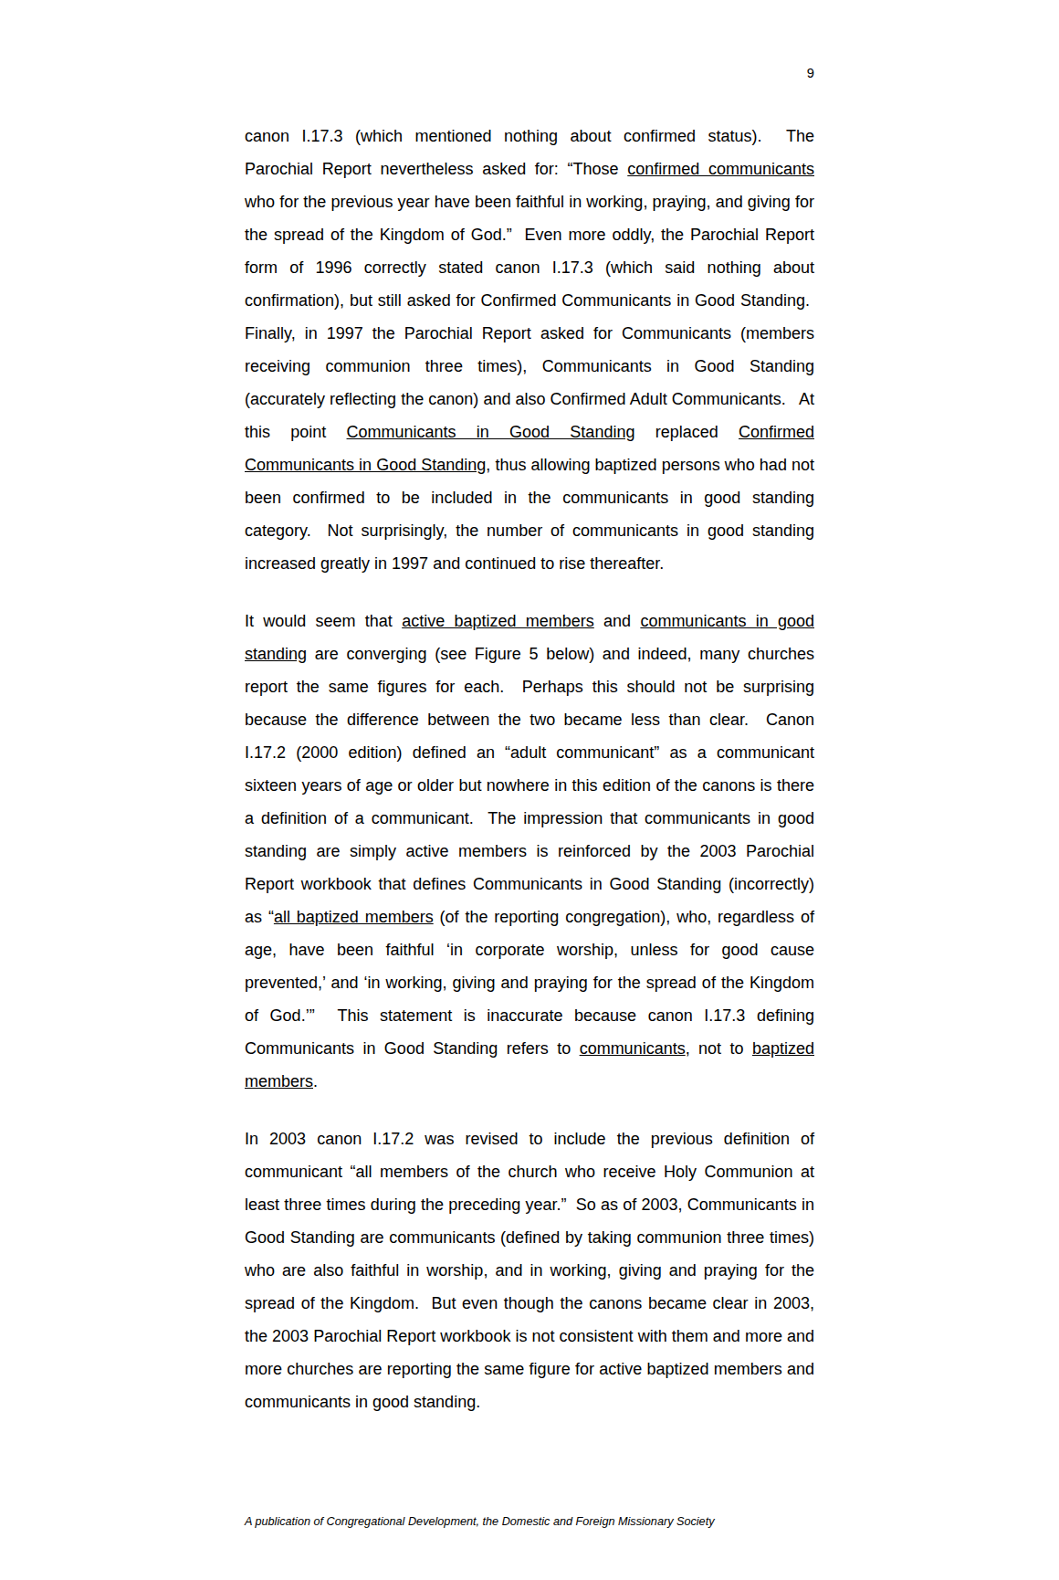9
canon I.17.3 (which mentioned nothing about confirmed status). The Parochial Report nevertheless asked for: “Those confirmed communicants who for the previous year have been faithful in working, praying, and giving for the spread of the Kingdom of God.” Even more oddly, the Parochial Report form of 1996 correctly stated canon I.17.3 (which said nothing about confirmation), but still asked for Confirmed Communicants in Good Standing. Finally, in 1997 the Parochial Report asked for Communicants (members receiving communion three times), Communicants in Good Standing (accurately reflecting the canon) and also Confirmed Adult Communicants. At this point Communicants in Good Standing replaced Confirmed Communicants in Good Standing, thus allowing baptized persons who had not been confirmed to be included in the communicants in good standing category. Not surprisingly, the number of communicants in good standing increased greatly in 1997 and continued to rise thereafter.
It would seem that active baptized members and communicants in good standing are converging (see Figure 5 below) and indeed, many churches report the same figures for each. Perhaps this should not be surprising because the difference between the two became less than clear. Canon I.17.2 (2000 edition) defined an “adult communicant” as a communicant sixteen years of age or older but nowhere in this edition of the canons is there a definition of a communicant. The impression that communicants in good standing are simply active members is reinforced by the 2003 Parochial Report workbook that defines Communicants in Good Standing (incorrectly) as “all baptized members (of the reporting congregation), who, regardless of age, have been faithful ‘in corporate worship, unless for good cause prevented,’ and ‘in working, giving and praying for the spread of the Kingdom of God.’” This statement is inaccurate because canon I.17.3 defining Communicants in Good Standing refers to communicants, not to baptized members.
In 2003 canon I.17.2 was revised to include the previous definition of communicant “all members of the church who receive Holy Communion at least three times during the preceding year.” So as of 2003, Communicants in Good Standing are communicants (defined by taking communion three times) who are also faithful in worship, and in working, giving and praying for the spread of the Kingdom. But even though the canons became clear in 2003, the 2003 Parochial Report workbook is not consistent with them and more and more churches are reporting the same figure for active baptized members and communicants in good standing.
A publication of Congregational Development, the Domestic and Foreign Missionary Society